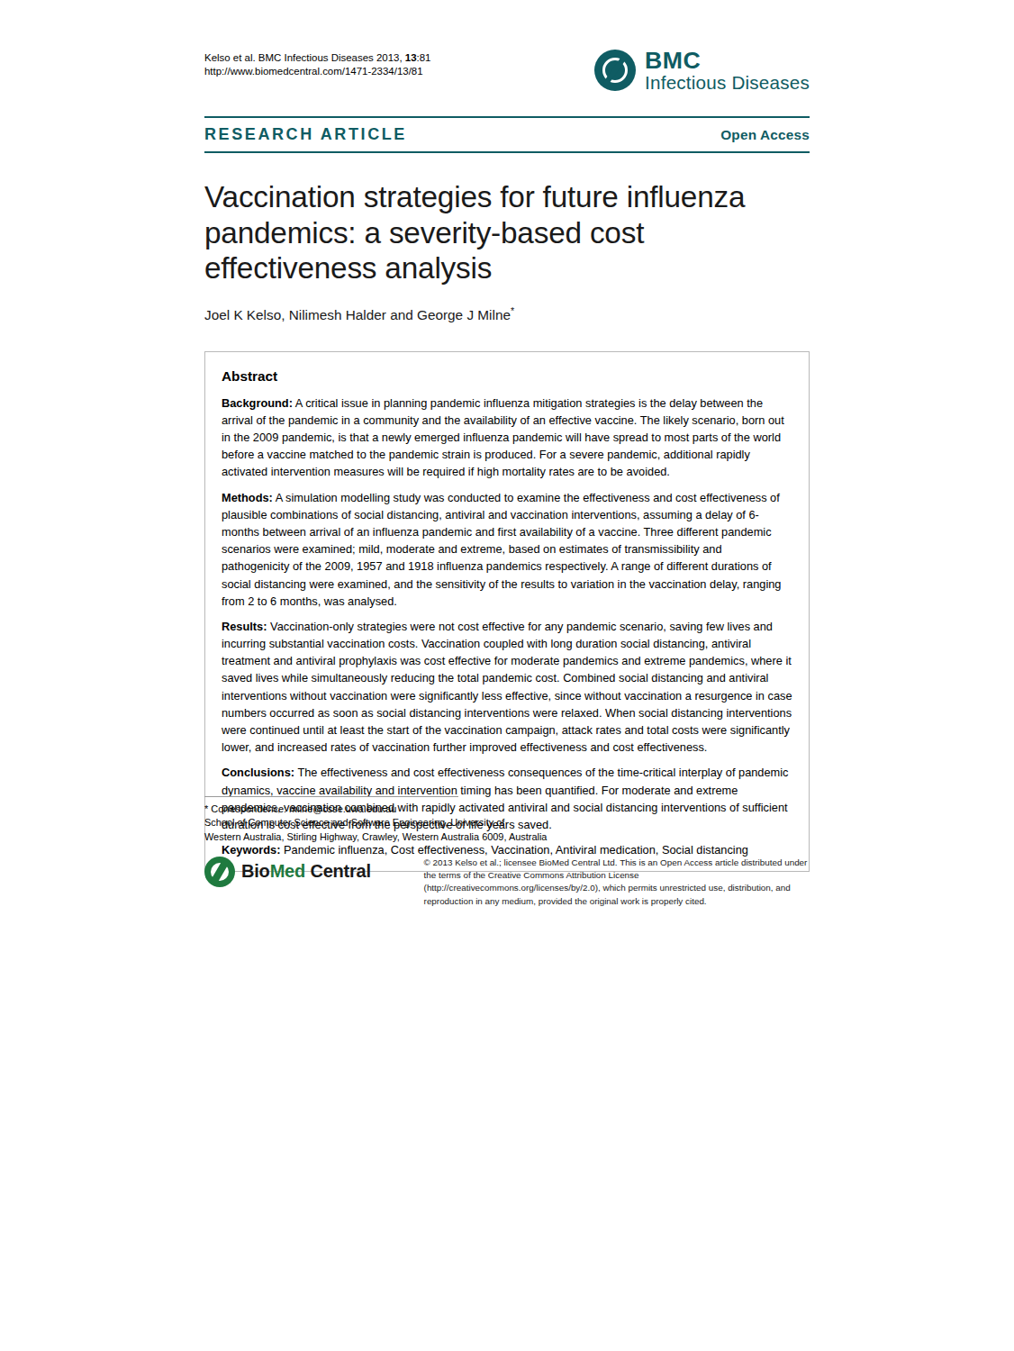Kelso et al. BMC Infectious Diseases 2013, 13:81
http://www.biomedcentral.com/1471-2334/13/81
BMC
Infectious Diseases
RESEARCH ARTICLE
Open Access
Vaccination strategies for future influenza pandemics: a severity-based cost effectiveness analysis
Joel K Kelso, Nilimesh Halder and George J Milne*
Abstract
Background: A critical issue in planning pandemic influenza mitigation strategies is the delay between the arrival of the pandemic in a community and the availability of an effective vaccine. The likely scenario, born out in the 2009 pandemic, is that a newly emerged influenza pandemic will have spread to most parts of the world before a vaccine matched to the pandemic strain is produced. For a severe pandemic, additional rapidly activated intervention measures will be required if high mortality rates are to be avoided.
Methods: A simulation modelling study was conducted to examine the effectiveness and cost effectiveness of plausible combinations of social distancing, antiviral and vaccination interventions, assuming a delay of 6-months between arrival of an influenza pandemic and first availability of a vaccine. Three different pandemic scenarios were examined; mild, moderate and extreme, based on estimates of transmissibility and pathogenicity of the 2009, 1957 and 1918 influenza pandemics respectively. A range of different durations of social distancing were examined, and the sensitivity of the results to variation in the vaccination delay, ranging from 2 to 6 months, was analysed.
Results: Vaccination-only strategies were not cost effective for any pandemic scenario, saving few lives and incurring substantial vaccination costs. Vaccination coupled with long duration social distancing, antiviral treatment and antiviral prophylaxis was cost effective for moderate pandemics and extreme pandemics, where it saved lives while simultaneously reducing the total pandemic cost. Combined social distancing and antiviral interventions without vaccination were significantly less effective, since without vaccination a resurgence in case numbers occurred as soon as social distancing interventions were relaxed. When social distancing interventions were continued until at least the start of the vaccination campaign, attack rates and total costs were significantly lower, and increased rates of vaccination further improved effectiveness and cost effectiveness.
Conclusions: The effectiveness and cost effectiveness consequences of the time-critical interplay of pandemic dynamics, vaccine availability and intervention timing has been quantified. For moderate and extreme pandemics, vaccination combined with rapidly activated antiviral and social distancing interventions of sufficient duration is cost effective from the perspective of life years saved.
Keywords: Pandemic influenza, Cost effectiveness, Vaccination, Antiviral medication, Social distancing
* Correspondence: milne@csse.uwa.edu.au
School of Computer Science and Software Engineering, University of
Western Australia, Stirling Highway, Crawley, Western Australia 6009, Australia
BioMed Central
© 2013 Kelso et al.; licensee BioMed Central Ltd. This is an Open Access article distributed under the terms of the Creative Commons Attribution License (http://creativecommons.org/licenses/by/2.0), which permits unrestricted use, distribution, and reproduction in any medium, provided the original work is properly cited.